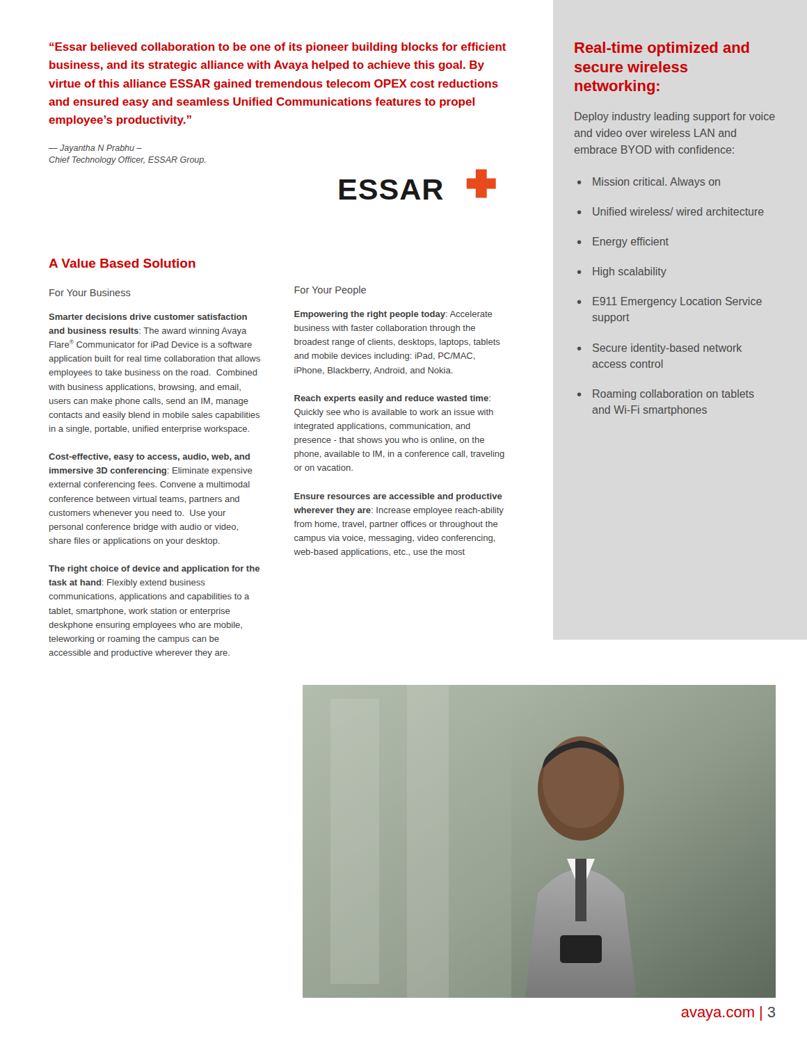Real-time optimized and secure wireless networking:
Deploy industry leading support for voice and video over wireless LAN and embrace BYOD with confidence:
Mission critical. Always on
Unified wireless/ wired architecture
Energy efficient
High scalability
E911 Emergency Location Service support
Secure identity-based network access control
Roaming collaboration on tablets and Wi-Fi smartphones
“Essar believed collaboration to be one of its pioneer building blocks for efficient business, and its strategic alliance with Avaya helped to achieve this goal. By virtue of this alliance ESSAR gained tremendous telecom OPEX cost reductions and ensured easy and seamless Unified Communications features to propel employee’s productivity.”
— Jayantha N Prabhu –
Chief Technology Officer, ESSAR Group.
ESSAR
A Value Based Solution
For Your Business
Smarter decisions drive customer satisfaction and business results: The award winning Avaya Flare® Communicator for iPad Device is a software application built for real time collaboration that allows employees to take business on the road. Combined with business applications, browsing, and email, users can make phone calls, send an IM, manage contacts and easily blend in mobile sales capabilities in a single, portable, unified enterprise workspace.
Cost-effective, easy to access, audio, web, and immersive 3D conferencing: Eliminate expensive external conferencing fees. Convene a multimodal conference between virtual teams, partners and customers whenever you need to. Use your personal conference bridge with audio or video, share files or applications on your desktop.
The right choice of device and application for the task at hand: Flexibly extend business communications, applications and capabilities to a tablet, smartphone, work station or enterprise deskphone ensuring employees who are mobile, teleworking or roaming the campus can be accessible and productive wherever they are.
For Your People
Empowering the right people today: Accelerate business with faster collaboration through the broadest range of clients, desktops, laptops, tablets and mobile devices including: iPad, PC/MAC, iPhone, Blackberry, Android, and Nokia.
Reach experts easily and reduce wasted time: Quickly see who is available to work an issue with integrated applications, communication, and presence - that shows you who is online, on the phone, available to IM, in a conference call, traveling or on vacation.
Ensure resources are accessible and productive wherever they are: Increase employee reach-ability from home, travel, partner offices or throughout the campus via voice, messaging, video conferencing, web-based applications, etc., use the most
avaya.com|3